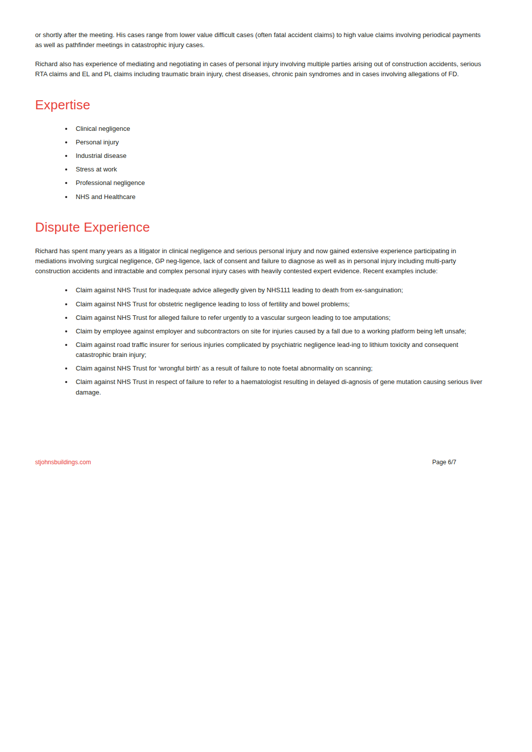or shortly after the meeting. His cases range from lower value difficult cases (often fatal accident claims) to high value claims involving periodical payments as well as pathfinder meetings in catastrophic injury cases.
Richard also has experience of mediating and negotiating in cases of personal injury involving multiple parties arising out of construction accidents, serious RTA claims and EL and PL claims including traumatic brain injury, chest diseases, chronic pain syndromes and in cases involving allegations of FD.
Expertise
Clinical negligence
Personal injury
Industrial disease
Stress at work
Professional negligence
NHS and Healthcare
Dispute Experience
Richard has spent many years as a litigator in clinical negligence and serious personal injury and now gained extensive experience participating in mediations involving surgical negligence, GP neg-ligence, lack of consent and failure to diagnose as well as in personal injury including multi-party construction accidents and intractable and complex personal injury cases with heavily contested expert evidence. Recent examples include:
Claim against NHS Trust for inadequate advice allegedly given by NHS111 leading to death from ex-sanguination;
Claim against NHS Trust for obstetric negligence leading to loss of fertility and bowel problems;
Claim against NHS Trust for alleged failure to refer urgently to a vascular surgeon leading to toe amputations;
Claim by employee against employer and subcontractors on site for injuries caused by a fall due to a working platform being left unsafe;
Claim against road traffic insurer for serious injuries complicated by psychiatric negligence lead-ing to lithium toxicity and consequent catastrophic brain injury;
Claim against NHS Trust for ‘wrongful birth’ as a result of failure to note foetal abnormality on scanning;
Claim against NHS Trust in respect of failure to refer to a haematologist resulting in delayed di-agnosis of gene mutation causing serious liver damage.
stjohnsbuildings.com Page 6/7